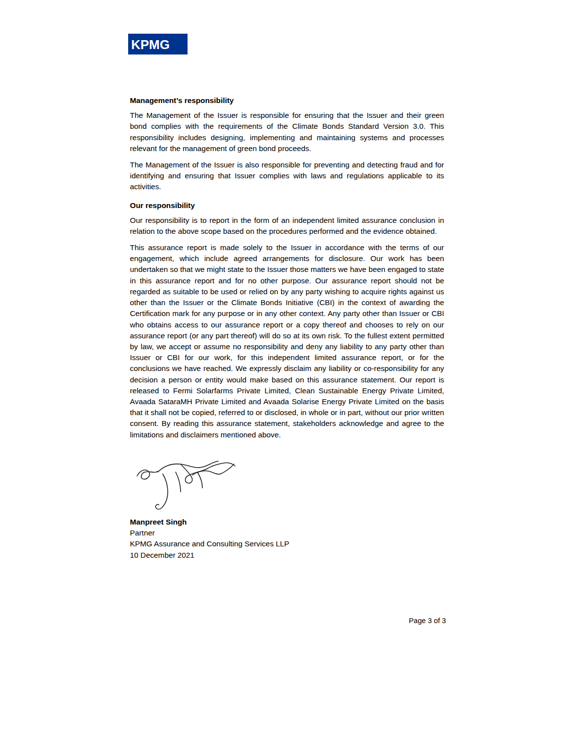KPMG
Management’s responsibility
The Management of the Issuer is responsible for ensuring that the Issuer and their green bond complies with the requirements of the Climate Bonds Standard Version 3.0. This responsibility includes designing, implementing and maintaining systems and processes relevant for the management of green bond proceeds.
The Management of the Issuer is also responsible for preventing and detecting fraud and for identifying and ensuring that Issuer complies with laws and regulations applicable to its activities.
Our responsibility
Our responsibility is to report in the form of an independent limited assurance conclusion in relation to the above scope based on the procedures performed and the evidence obtained.
This assurance report is made solely to the Issuer in accordance with the terms of our engagement, which include agreed arrangements for disclosure. Our work has been undertaken so that we might state to the Issuer those matters we have been engaged to state in this assurance report and for no other purpose. Our assurance report should not be regarded as suitable to be used or relied on by any party wishing to acquire rights against us other than the Issuer or the Climate Bonds Initiative (CBI) in the context of awarding the Certification mark for any purpose or in any other context. Any party other than Issuer or CBI who obtains access to our assurance report or a copy thereof and chooses to rely on our assurance report (or any part thereof) will do so at its own risk. To the fullest extent permitted by law, we accept or assume no responsibility and deny any liability to any party other than Issuer or CBI for our work, for this independent limited assurance report, or for the conclusions we have reached. We expressly disclaim any liability or co-responsibility for any decision a person or entity would make based on this assurance statement. Our report is released to Fermi Solarfarms Private Limited, Clean Sustainable Energy Private Limited, Avaada SataraMH Private Limited and Avaada Solarise Energy Private Limited on the basis that it shall not be copied, referred to or disclosed, in whole or in part, without our prior written consent. By reading this assurance statement, stakeholders acknowledge and agree to the limitations and disclaimers mentioned above.
Manpreet Singh
Partner
KPMG Assurance and Consulting Services LLP
10 December 2021
Page 3 of 3